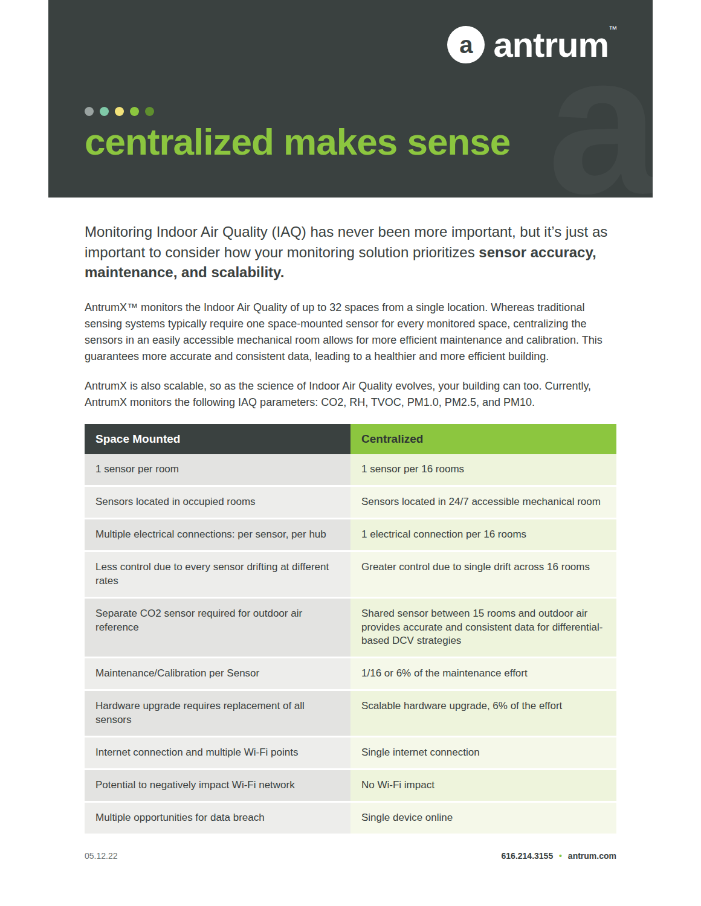a
a
antrum™
centralized makes sense
Monitoring Indoor Air Quality (IAQ) has never been more important, but it’s just as important to consider how your monitoring solution prioritizes sensor accuracy, maintenance, and scalability.
AntrumX™ monitors the Indoor Air Quality of up to 32 spaces from a single location. Whereas traditional sensing systems typically require one space-mounted sensor for every monitored space, centralizing the sensors in an easily accessible mechanical room allows for more efficient maintenance and calibration. This guarantees more accurate and consistent data, leading to a healthier and more efficient building.
AntrumX is also scalable, so as the science of Indoor Air Quality evolves, your building can too. Currently, AntrumX monitors the following IAQ parameters: CO2, RH, TVOC, PM1.0, PM2.5, and PM10.
| Space Mounted | Centralized |
| --- | --- |
| 1 sensor per room | 1 sensor per 16 rooms |
| Sensors located in occupied rooms | Sensors located in 24/7 accessible mechanical room |
| Multiple electrical connections: per sensor, per hub | 1 electrical connection per 16 rooms |
| Less control due to every sensor drifting at different rates | Greater control due to single drift across 16 rooms |
| Separate CO2 sensor required for outdoor air reference | Shared sensor between 15 rooms and outdoor air provides accurate and consistent data for differential-based DCV strategies |
| Maintenance/Calibration per Sensor | 1/16 or 6% of the maintenance effort |
| Hardware upgrade requires replacement of all sensors | Scalable hardware upgrade, 6% of the effort |
| Internet connection and multiple Wi-Fi points | Single internet connection |
| Potential to negatively impact Wi-Fi network | No Wi-Fi impact |
| Multiple opportunities for data breach | Single device online |
05.12.22
616.214.3155 • antrum.com